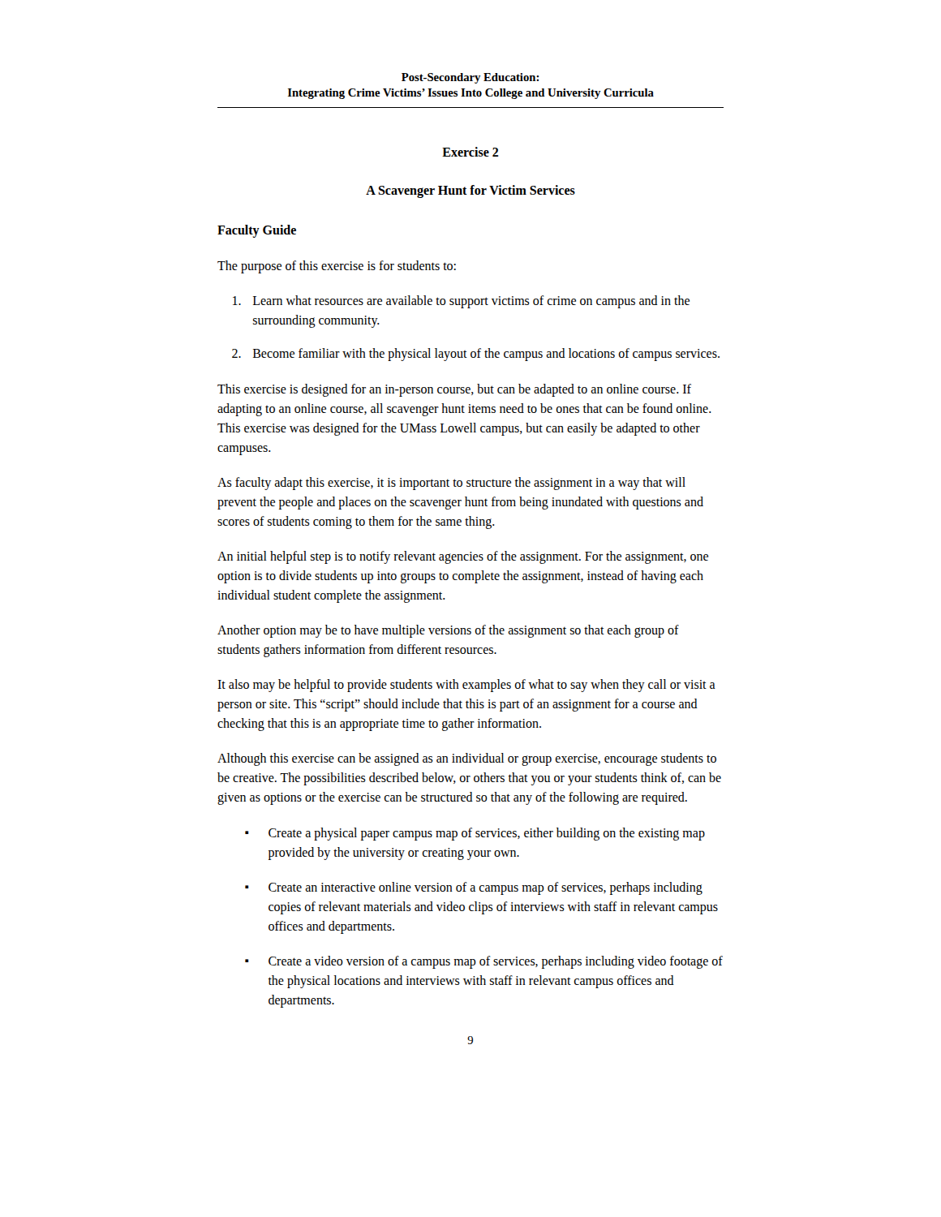Post-Secondary Education: Integrating Crime Victims’ Issues Into College and University Curricula
Exercise 2
A Scavenger Hunt for Victim Services
Faculty Guide
The purpose of this exercise is for students to:
Learn what resources are available to support victims of crime on campus and in the surrounding community.
Become familiar with the physical layout of the campus and locations of campus services.
This exercise is designed for an in-person course, but can be adapted to an online course. If adapting to an online course, all scavenger hunt items need to be ones that can be found online. This exercise was designed for the UMass Lowell campus, but can easily be adapted to other campuses.
As faculty adapt this exercise, it is important to structure the assignment in a way that will prevent the people and places on the scavenger hunt from being inundated with questions and scores of students coming to them for the same thing.
An initial helpful step is to notify relevant agencies of the assignment. For the assignment, one option is to divide students up into groups to complete the assignment, instead of having each individual student complete the assignment.
Another option may be to have multiple versions of the assignment so that each group of students gathers information from different resources.
It also may be helpful to provide students with examples of what to say when they call or visit a person or site. This “script” should include that this is part of an assignment for a course and checking that this is an appropriate time to gather information.
Although this exercise can be assigned as an individual or group exercise, encourage students to be creative. The possibilities described below, or others that you or your students think of, can be given as options or the exercise can be structured so that any of the following are required.
Create a physical paper campus map of services, either building on the existing map provided by the university or creating your own.
Create an interactive online version of a campus map of services, perhaps including copies of relevant materials and video clips of interviews with staff in relevant campus offices and departments.
Create a video version of a campus map of services, perhaps including video footage of the physical locations and interviews with staff in relevant campus offices and departments.
9